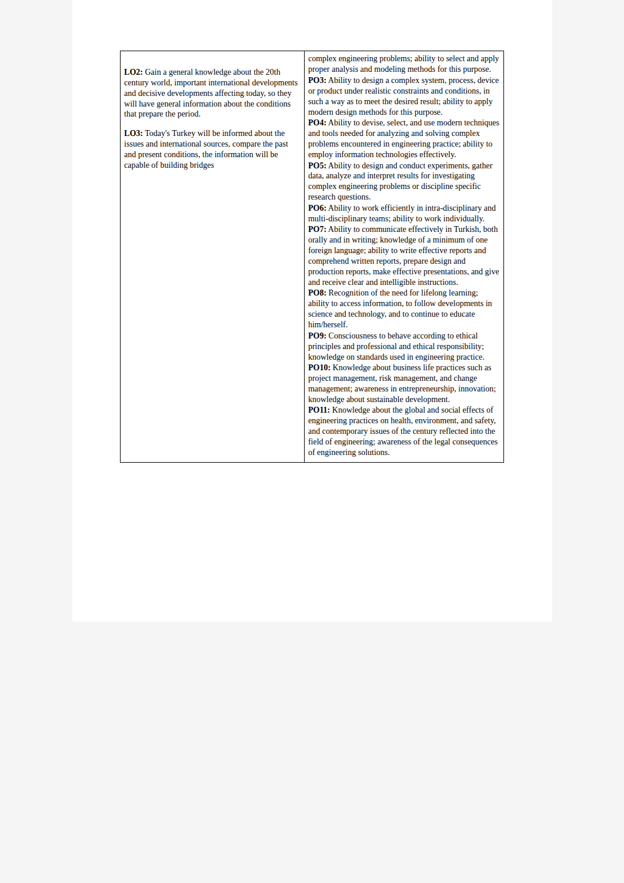| LO2: Gain a general knowledge about the 20th century world, important international developments and decisive developments affecting today, so they will have general information about the conditions that prepare the period. LO3: Today's Turkey will be informed about the issues and international sources, compare the past and present conditions, the information will be capable of building bridges | complex engineering problems; ability to select and apply proper analysis and modeling methods for this purpose. PO3: Ability to design a complex system, process, device or product under realistic constraints and conditions, in such a way as to meet the desired result; ability to apply modern design methods for this purpose. PO4: Ability to devise, select, and use modern techniques and tools needed for analyzing and solving complex problems encountered in engineering practice; ability to employ information technologies effectively. PO5: Ability to design and conduct experiments, gather data, analyze and interpret results for investigating complex engineering problems or discipline specific research questions. PO6: Ability to work efficiently in intra-disciplinary and multi-disciplinary teams; ability to work individually. PO7: Ability to communicate effectively in Turkish, both orally and in writing; knowledge of a minimum of one foreign language; ability to write effective reports and comprehend written reports, prepare design and production reports, make effective presentations, and give and receive clear and intelligible instructions. PO8: Recognition of the need for lifelong learning; ability to access information, to follow developments in science and technology, and to continue to educate him/herself. PO9: Consciousness to behave according to ethical principles and professional and ethical responsibility; knowledge on standards used in engineering practice. PO10: Knowledge about business life practices such as project management, risk management, and change management; awareness in entrepreneurship, innovation; knowledge about sustainable development. PO11: Knowledge about the global and social effects of engineering practices on health, environment, and safety, and contemporary issues of the century reflected into the field of engineering; awareness of the legal consequences of engineering solutions. |